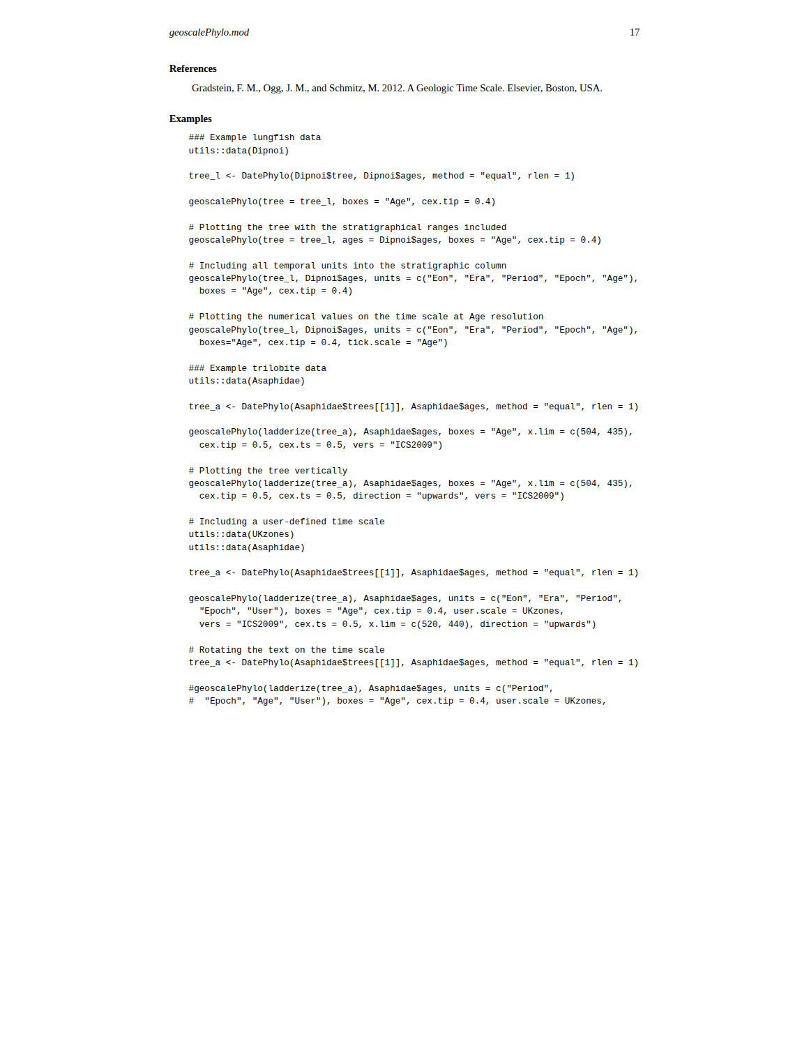geoscalePhylo.mod 17
References
Gradstein, F. M., Ogg, J. M., and Schmitz, M. 2012. A Geologic Time Scale. Elsevier, Boston, USA.
Examples
### Example lungfish data
utils::data(Dipnoi)

tree_l <- DatePhylo(Dipnoi$tree, Dipnoi$ages, method = "equal", rlen = 1)

geoscalePhylo(tree = tree_l, boxes = "Age", cex.tip = 0.4)

# Plotting the tree with the stratigraphical ranges included
geoscalePhylo(tree = tree_l, ages = Dipnoi$ages, boxes = "Age", cex.tip = 0.4)

# Including all temporal units into the stratigraphic column
geoscalePhylo(tree_l, Dipnoi$ages, units = c("Eon", "Era", "Period", "Epoch", "Age"),
  boxes = "Age", cex.tip = 0.4)

# Plotting the numerical values on the time scale at Age resolution
geoscalePhylo(tree_l, Dipnoi$ages, units = c("Eon", "Era", "Period", "Epoch", "Age"),
  boxes="Age", cex.tip = 0.4, tick.scale = "Age")

### Example trilobite data
utils::data(Asaphidae)

tree_a <- DatePhylo(Asaphidae$trees[[1]], Asaphidae$ages, method = "equal", rlen = 1)

geoscalePhylo(ladderize(tree_a), Asaphidae$ages, boxes = "Age", x.lim = c(504, 435),
  cex.tip = 0.5, cex.ts = 0.5, vers = "ICS2009")

# Plotting the tree vertically
geoscalePhylo(ladderize(tree_a), Asaphidae$ages, boxes = "Age", x.lim = c(504, 435),
  cex.tip = 0.5, cex.ts = 0.5, direction = "upwards", vers = "ICS2009")

# Including a user-defined time scale
utils::data(UKzones)
utils::data(Asaphidae)

tree_a <- DatePhylo(Asaphidae$trees[[1]], Asaphidae$ages, method = "equal", rlen = 1)

geoscalePhylo(ladderize(tree_a), Asaphidae$ages, units = c("Eon", "Era", "Period",
  "Epoch", "User"), boxes = "Age", cex.tip = 0.4, user.scale = UKzones,
  vers = "ICS2009", cex.ts = 0.5, x.lim = c(520, 440), direction = "upwards")

# Rotating the text on the time scale
tree_a <- DatePhylo(Asaphidae$trees[[1]], Asaphidae$ages, method = "equal", rlen = 1)

#geoscalePhylo(ladderize(tree_a), Asaphidae$ages, units = c("Period",
#  "Epoch", "Age", "User"), boxes = "Age", cex.tip = 0.4, user.scale = UKzones,